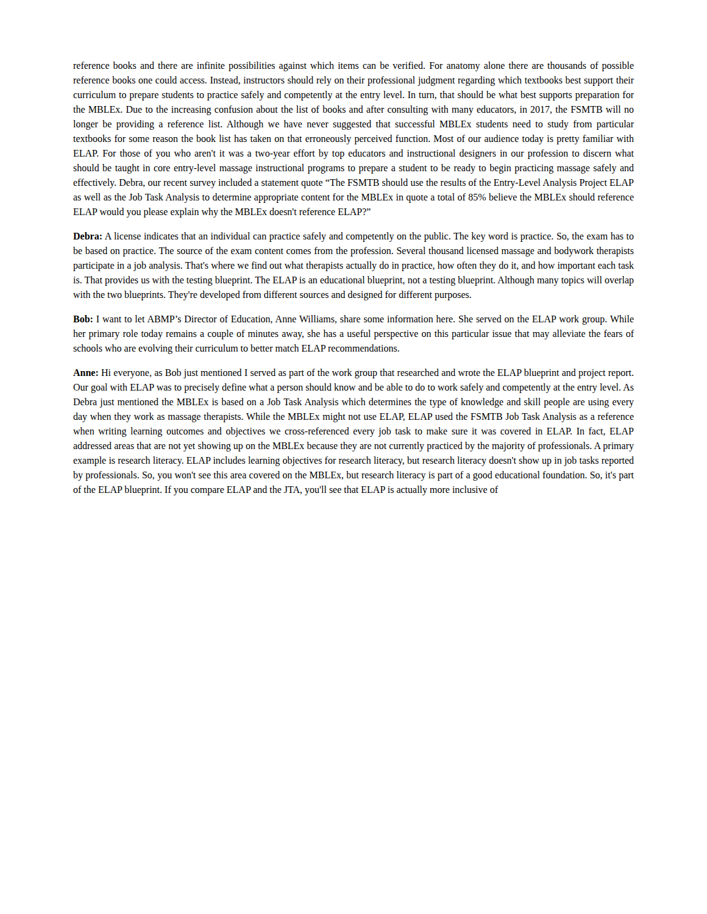reference books and there are infinite possibilities against which items can be verified. For anatomy alone there are thousands of possible reference books one could access. Instead, instructors should rely on their professional judgment regarding which textbooks best support their curriculum to prepare students to practice safely and competently at the entry level. In turn, that should be what best supports preparation for the MBLEx. Due to the increasing confusion about the list of books and after consulting with many educators, in 2017, the FSMTB will no longer be providing a reference list. Although we have never suggested that successful MBLEx students need to study from particular textbooks for some reason the book list has taken on that erroneously perceived function. Most of our audience today is pretty familiar with ELAP. For those of you who aren't it was a two-year effort by top educators and instructional designers in our profession to discern what should be taught in core entry-level massage instructional programs to prepare a student to be ready to begin practicing massage safely and effectively. Debra, our recent survey included a statement quote “The FSMTB should use the results of the Entry-Level Analysis Project ELAP as well as the Job Task Analysis to determine appropriate content for the MBLEx in quote a total of 85% believe the MBLEx should reference ELAP would you please explain why the MBLEx doesn't reference ELAP?”
Debra: A license indicates that an individual can practice safely and competently on the public. The key word is practice. So, the exam has to be based on practice. The source of the exam content comes from the profession. Several thousand licensed massage and bodywork therapists participate in a job analysis. That's where we find out what therapists actually do in practice, how often they do it, and how important each task is. That provides us with the testing blueprint. The ELAP is an educational blueprint, not a testing blueprint. Although many topics will overlap with the two blueprints. They're developed from different sources and designed for different purposes.
Bob: I want to let ABMP’s Director of Education, Anne Williams, share some information here. She served on the ELAP work group. While her primary role today remains a couple of minutes away, she has a useful perspective on this particular issue that may alleviate the fears of schools who are evolving their curriculum to better match ELAP recommendations.
Anne: Hi everyone, as Bob just mentioned I served as part of the work group that researched and wrote the ELAP blueprint and project report. Our goal with ELAP was to precisely define what a person should know and be able to do to work safely and competently at the entry level. As Debra just mentioned the MBLEx is based on a Job Task Analysis which determines the type of knowledge and skill people are using every day when they work as massage therapists. While the MBLEx might not use ELAP, ELAP used the FSMTB Job Task Analysis as a reference when writing learning outcomes and objectives we cross-referenced every job task to make sure it was covered in ELAP. In fact, ELAP addressed areas that are not yet showing up on the MBLEx because they are not currently practiced by the majority of professionals. A primary example is research literacy. ELAP includes learning objectives for research literacy, but research literacy doesn't show up in job tasks reported by professionals. So, you won't see this area covered on the MBLEx, but research literacy is part of a good educational foundation. So, it's part of the ELAP blueprint. If you compare ELAP and the JTA, you'll see that ELAP is actually more inclusive of